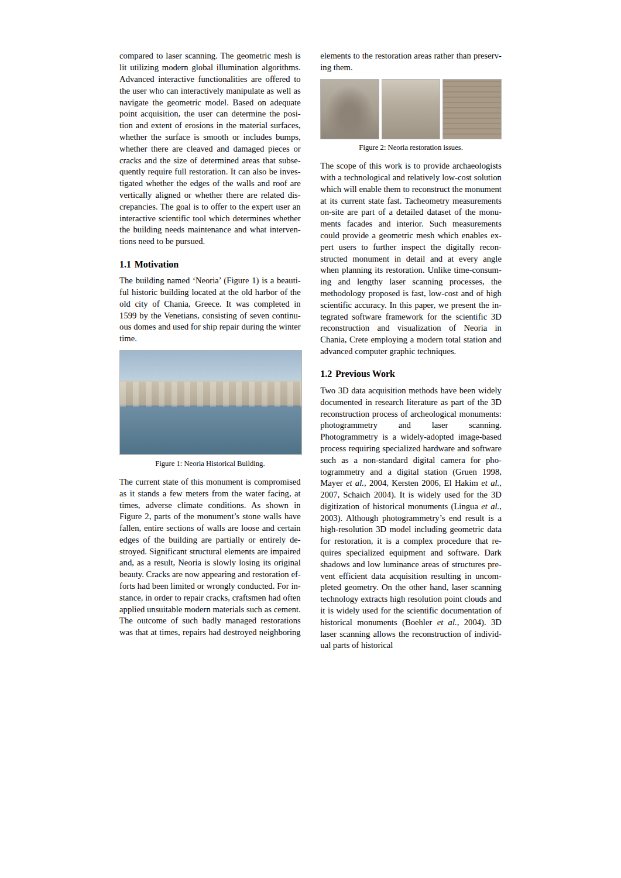compared to laser scanning. The geometric mesh is lit utilizing modern global illumination algorithms. Advanced interactive functionalities are offered to the user who can interactively manipulate as well as navigate the geometric model. Based on adequate point acquisition, the user can determine the position and extent of erosions in the material surfaces, whether the surface is smooth or includes bumps, whether there are cleaved and damaged pieces or cracks and the size of determined areas that subsequently require full restoration. It can also be investigated whether the edges of the walls and roof are vertically aligned or whether there are related discrepancies. The goal is to offer to the expert user an interactive scientific tool which determines whether the building needs maintenance and what interventions need to be pursued.
1.1 Motivation
The building named ‘Neoria’ (Figure 1) is a beautiful historic building located at the old harbor of the old city of Chania, Greece. It was completed in 1599 by the Venetians, consisting of seven continuous domes and used for ship repair during the winter time.
Figure 1: Neoria Historical Building.
The current state of this monument is compromised as it stands a few meters from the water facing, at times, adverse climate conditions. As shown in Figure 2, parts of the monument’s stone walls have fallen, entire sections of walls are loose and certain edges of the building are partially or entirely destroyed. Significant structural elements are impaired and, as a result, Neoria is slowly losing its original beauty. Cracks are now appearing and restoration efforts had been limited or wrongly conducted. For instance, in order to repair cracks, craftsmen had often applied unsuitable modern materials such as cement. The outcome of such badly managed restorations was that at times, repairs had destroyed neighboring elements to the restoration areas rather than preserving them.
Figure 2: Neoria restoration issues.
The scope of this work is to provide archaeologists with a technological and relatively low-cost solution which will enable them to reconstruct the monument at its current state fast. Tacheometry measurements on-site are part of a detailed dataset of the monuments facades and interior. Such measurements could provide a geometric mesh which enables expert users to further inspect the digitally reconstructed monument in detail and at every angle when planning its restoration. Unlike time-consuming and lengthy laser scanning processes, the methodology proposed is fast, low-cost and of high scientific accuracy. In this paper, we present the integrated software framework for the scientific 3D reconstruction and visualization of Neoria in Chania, Crete employing a modern total station and advanced computer graphic techniques.
1.2 Previous Work
Two 3D data acquisition methods have been widely documented in research literature as part of the 3D reconstruction process of archeological monuments: photogrammetry and laser scanning. Photogrammetry is a widely-adopted image-based process requiring specialized hardware and software such as a non-standard digital camera for photogrammetry and a digital station (Gruen 1998, Mayer et al., 2004, Kersten 2006, El Hakim et al., 2007, Schaich 2004). It is widely used for the 3D digitization of historical monuments (Lingua et al., 2003). Although photogrammetry’s end result is a high-resolution 3D model including geometric data for restoration, it is a complex procedure that requires specialized equipment and software. Dark shadows and low luminance areas of structures prevent efficient data acquisition resulting in uncompleted geometry. On the other hand, laser scanning technology extracts high resolution point clouds and it is widely used for the scientific documentation of historical monuments (Boehler et al., 2004). 3D laser scanning allows the reconstruction of individual parts of historical